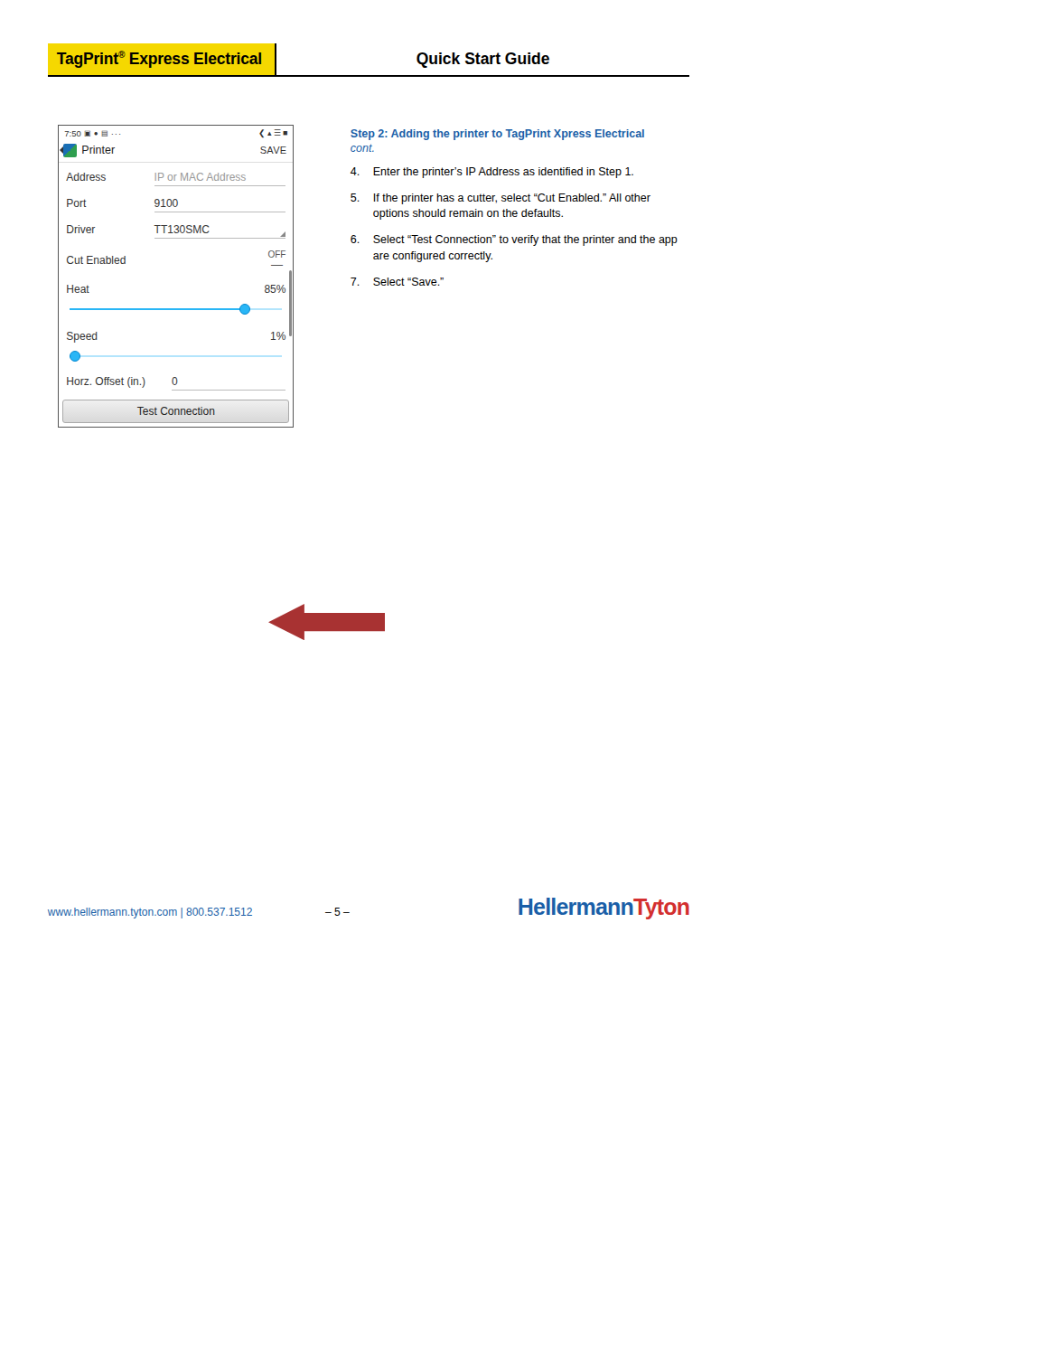TagPrint® Express Electrical
Quick Start Guide
7:50 ▣ ● ▤ ···
❮ ▴ ☰ ■
Printer
SAVE
Address
IP or MAC Address
Port
9100
Driver
TT130SMC
Cut Enabled
OFF—
Heat 85%
Speed 1%
Horz. Offset (in.)
0
Test Connection
Step 2: Adding the printer to TagPrint Xpress Electrical
cont.
Enter the printer’s IP Address as identified in Step 1.
If the printer has a cutter, select “Cut Enabled.” All other options should remain on the defaults.
Select “Test Connection” to verify that the printer and the app are configured correctly.
Select “Save.”
www.hellermann.tyton.com | 800.537.1512
– 5 –
Hellermann Tyton